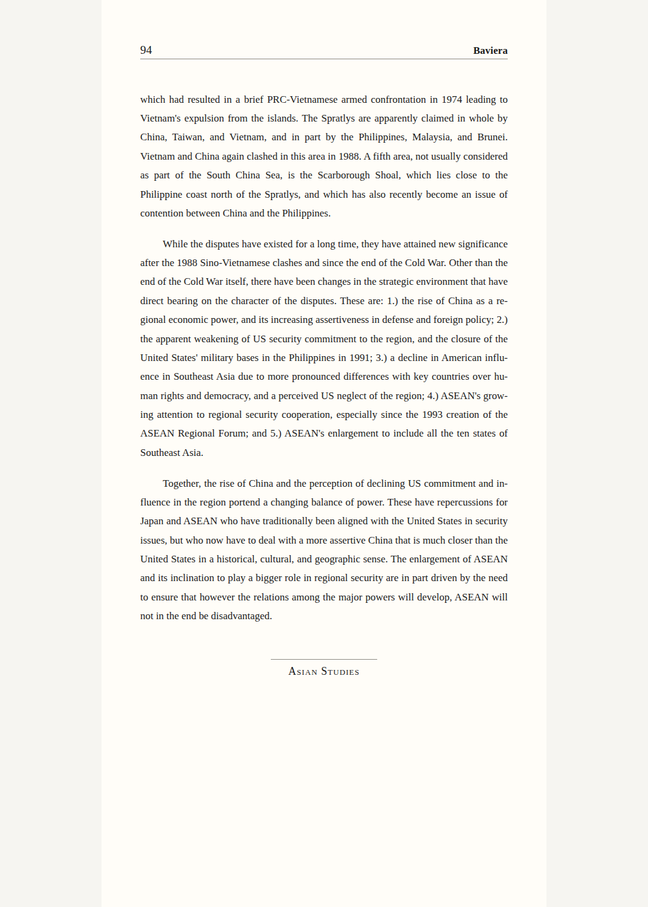94 Baviera
which had resulted in a brief PRC-Vietnamese armed confrontation in 1974 leading to Vietnam's expulsion from the islands. The Spratlys are apparently claimed in whole by China, Taiwan, and Vietnam, and in part by the Philippines, Malaysia, and Brunei. Vietnam and China again clashed in this area in 1988. A fifth area, not usually considered as part of the South China Sea, is the Scarborough Shoal, which lies close to the Philippine coast north of the Spratlys, and which has also recently become an issue of contention between China and the Philippines.
While the disputes have existed for a long time, they have attained new significance after the 1988 Sino-Vietnamese clashes and since the end of the Cold War. Other than the end of the Cold War itself, there have been changes in the strategic environment that have direct bearing on the character of the disputes. These are: 1.) the rise of China as a regional economic power, and its increasing assertiveness in defense and foreign policy; 2.) the apparent weakening of US security commitment to the region, and the closure of the United States' military bases in the Philippines in 1991; 3.) a decline in American influence in Southeast Asia due to more pronounced differences with key countries over human rights and democracy, and a perceived US neglect of the region; 4.) ASEAN's growing attention to regional security cooperation, especially since the 1993 creation of the ASEAN Regional Forum; and 5.) ASEAN's enlargement to include all the ten states of Southeast Asia.
Together, the rise of China and the perception of declining US commitment and influence in the region portend a changing balance of power. These have repercussions for Japan and ASEAN who have traditionally been aligned with the United States in security issues, but who now have to deal with a more assertive China that is much closer than the United States in a historical, cultural, and geographic sense. The enlargement of ASEAN and its inclination to play a bigger role in regional security are in part driven by the need to ensure that however the relations among the major powers will develop, ASEAN will not in the end be disadvantaged.
Asian Studies